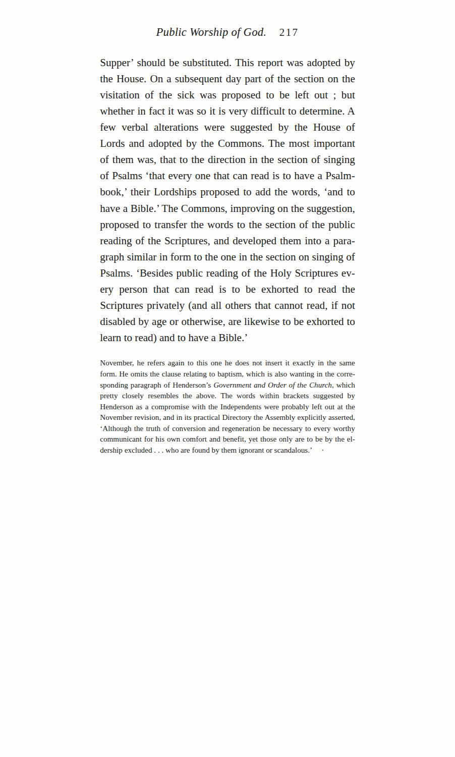Public Worship of God. 217
Supper’ should be substituted. This report was adopted by the House. On a subsequent day part of the section on the visitation of the sick was proposed to be left out ; but whether in fact it was so it is very difficult to determine. A few verbal alterations were suggested by the House of Lords and adopted by the Commons. The most important of them was, that to the direction in the section of singing of Psalms ‘that every one that can read is to have a Psalm-book,’ their Lordships proposed to add the words, ‘and to have a Bible.’ The Commons, improving on the suggestion, proposed to transfer the words to the section of the public reading of the Scriptures, and developed them into a paragraph similar in form to the one in the section on singing of Psalms. ‘Besides public reading of the Holy Scriptures every person that can read is to be exhorted to read the Scriptures privately (and all others that cannot read, if not disabled by age or otherwise, are likewise to be exhorted to learn to read) and to have a Bible.’
November, he refers again to this one he does not insert it exactly in the same form. He omits the clause relating to baptism, which is also wanting in the corresponding paragraph of Henderson’s Government and Order of the Church, which pretty closely resembles the above. The words within brackets suggested by Henderson as a compromise with the Independents were probably left out at the November revision, and in its practical Directory the Assembly explicitly asserted, ‘Although the truth of conversion and regeneration be necessary to every worthy communicant for his own comfort and benefit, yet those only are to be by the eldership excluded . . . who are found by them ignorant or scandalous.’·